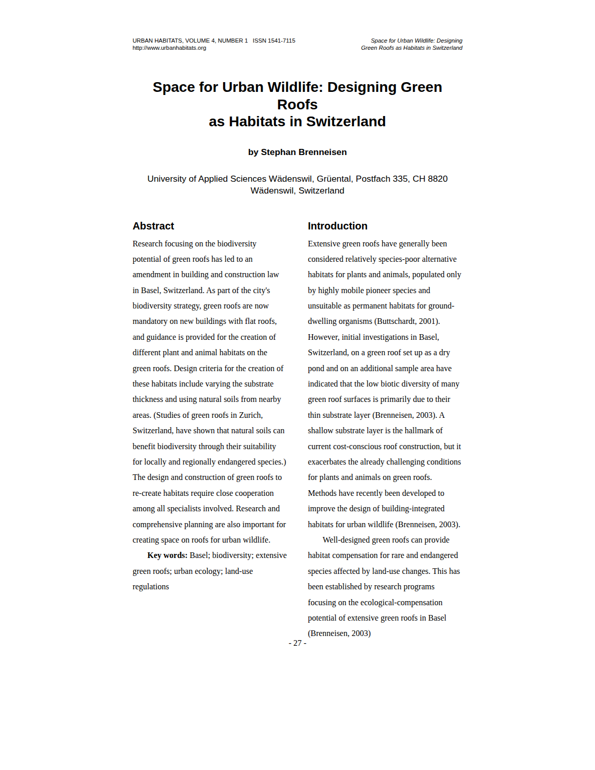URBAN HABITATS, VOLUME 4, NUMBER 1 ISSN 1541-7115
http://www.urbanhabitats.org
Space for Urban Wildlife: Designing
Green Roofs as Habitats in Switzerland
Space for Urban Wildlife: Designing Green Roofs
as Habitats in Switzerland
by Stephan Brenneisen
University of Applied Sciences Wädenswil, Grüental, Postfach 335, CH 8820
Wädenswil, Switzerland
Abstract
Research focusing on the biodiversity potential of green roofs has led to an amendment in building and construction law in Basel, Switzerland. As part of the city's biodiversity strategy, green roofs are now mandatory on new buildings with flat roofs, and guidance is provided for the creation of different plant and animal habitats on the green roofs. Design criteria for the creation of these habitats include varying the substrate thickness and using natural soils from nearby areas. (Studies of green roofs in Zurich, Switzerland, have shown that natural soils can benefit biodiversity through their suitability for locally and regionally endangered species.) The design and construction of green roofs to re-create habitats require close cooperation among all specialists involved. Research and comprehensive planning are also important for creating space on roofs for urban wildlife.
Key words: Basel; biodiversity; extensive green roofs; urban ecology; land-use regulations
Introduction
Extensive green roofs have generally been considered relatively species-poor alternative habitats for plants and animals, populated only by highly mobile pioneer species and unsuitable as permanent habitats for ground-dwelling organisms (Buttschardt, 2001). However, initial investigations in Basel, Switzerland, on a green roof set up as a dry pond and on an additional sample area have indicated that the low biotic diversity of many green roof surfaces is primarily due to their thin substrate layer (Brenneisen, 2003). A shallow substrate layer is the hallmark of current cost-conscious roof construction, but it exacerbates the already challenging conditions for plants and animals on green roofs. Methods have recently been developed to improve the design of building-integrated habitats for urban wildlife (Brenneisen, 2003).
Well-designed green roofs can provide habitat compensation for rare and endangered species affected by land-use changes. This has been established by research programs focusing on the ecological-compensation potential of extensive green roofs in Basel (Brenneisen, 2003)
- 27 -